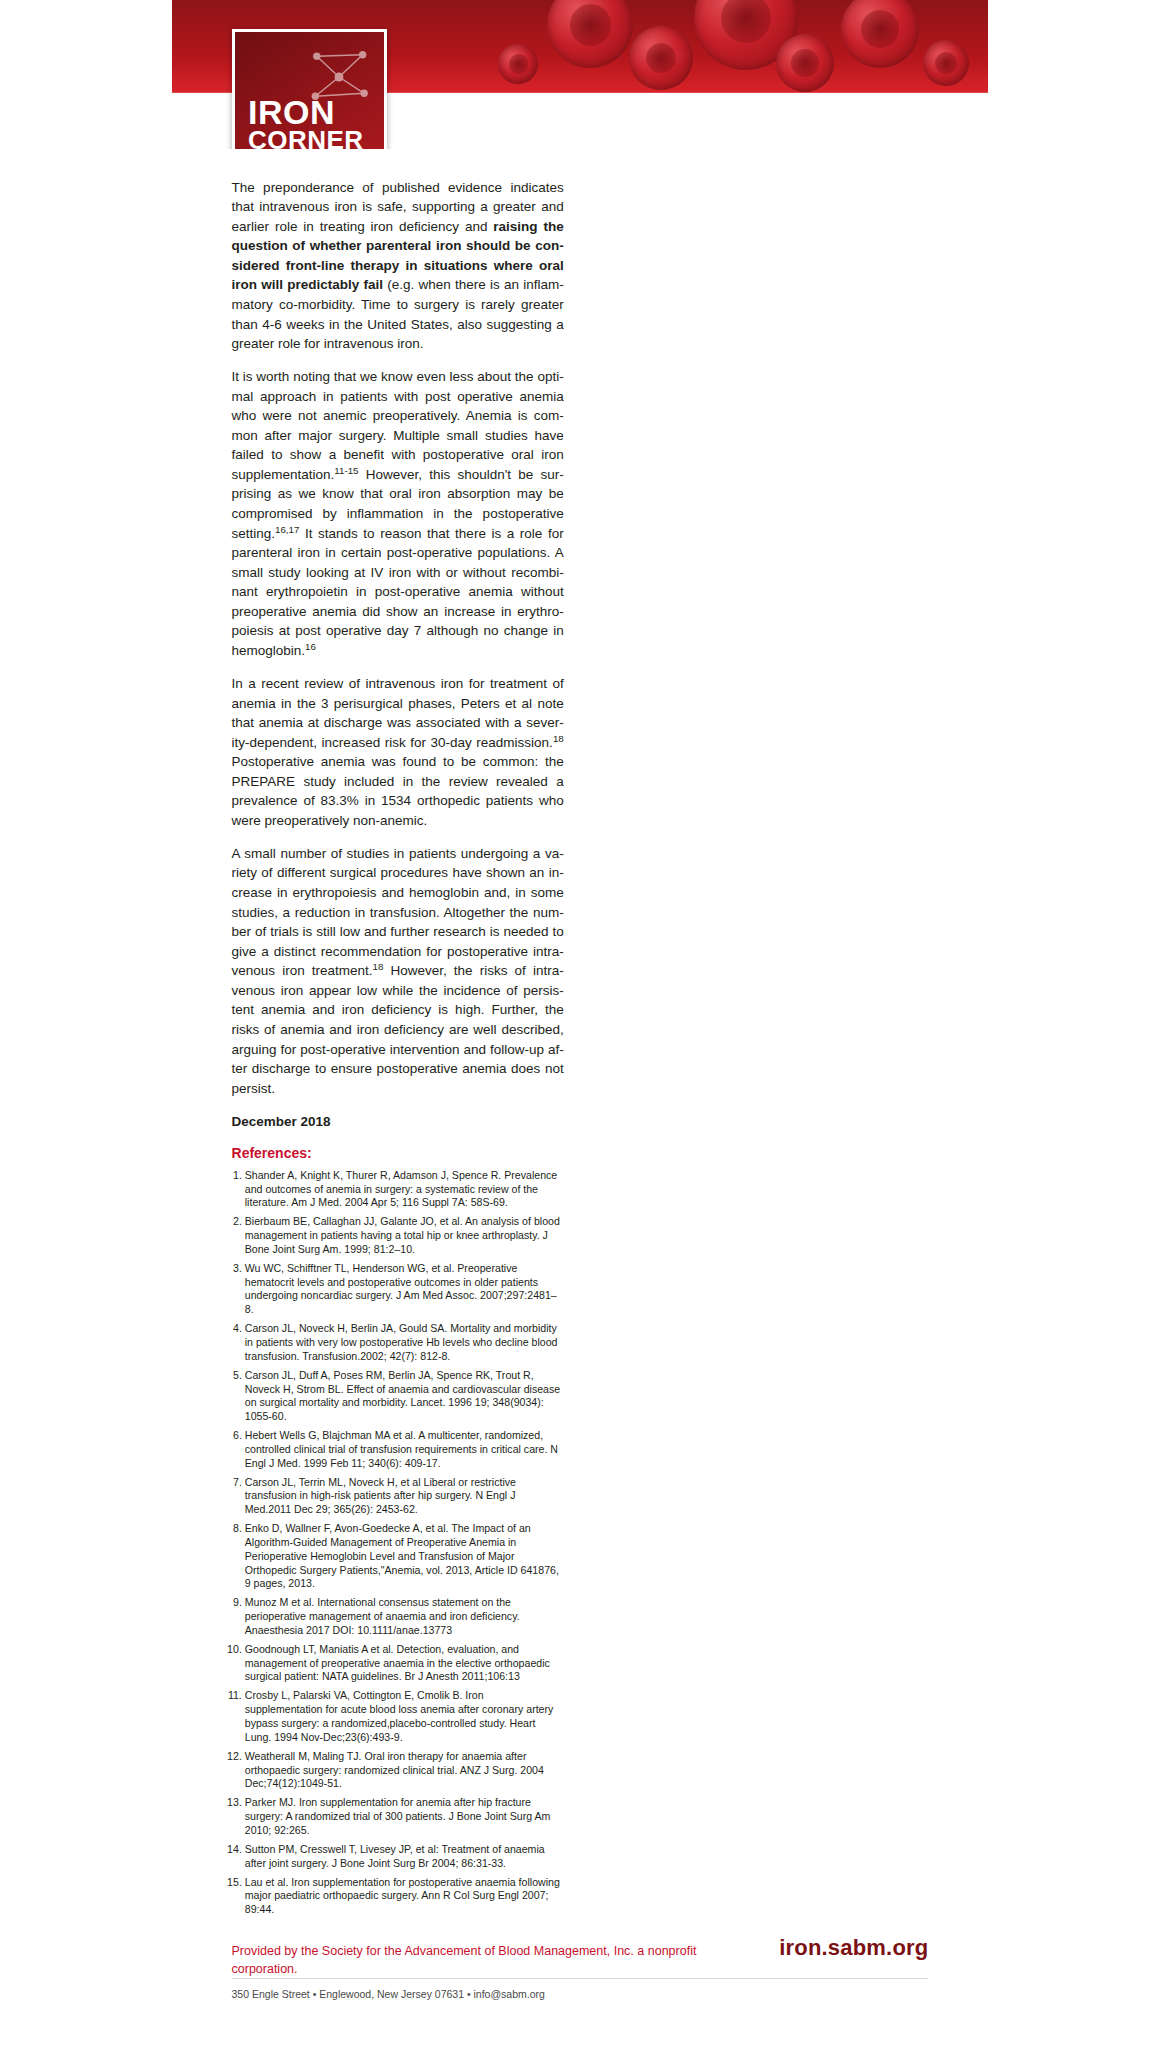IRON CORNER
The preponderance of published evidence indicates that intravenous iron is safe, supporting a greater and earlier role in treating iron deficiency and raising the question of whether parenteral iron should be considered front-line therapy in situations where oral iron will predictably fail (e.g. when there is an inflammatory co-morbidity. Time to surgery is rarely greater than 4-6 weeks in the United States, also suggesting a greater role for intravenous iron.
It is worth noting that we know even less about the optimal approach in patients with post operative anemia who were not anemic preoperatively. Anemia is common after major surgery. Multiple small studies have failed to show a benefit with postoperative oral iron supplementation.11-15 However, this shouldn't be surprising as we know that oral iron absorption may be compromised by inflammation in the postoperative setting.16,17 It stands to reason that there is a role for parenteral iron in certain post-operative populations. A small study looking at IV iron with or without recombinant erythropoietin in post-operative anemia without preoperative anemia did show an increase in erythropoiesis at post operative day 7 although no change in hemoglobin.16
In a recent review of intravenous iron for treatment of anemia in the 3 perisurgical phases, Peters et al note that anemia at discharge was associated with a severity-dependent, increased risk for 30-day readmission.18 Postoperative anemia was found to be common: the PREPARE study included in the review revealed a prevalence of 83.3% in 1534 orthopedic patients who were preoperatively non-anemic.
A small number of studies in patients undergoing a variety of different surgical procedures have shown an increase in erythropoiesis and hemoglobin and, in some studies, a reduction in transfusion. Altogether the number of trials is still low and further research is needed to give a distinct recommendation for postoperative intravenous iron treatment.18 However, the risks of intravenous iron appear low while the incidence of persistent anemia and iron deficiency is high. Further, the risks of anemia and iron deficiency are well described, arguing for post-operative intervention and follow-up after discharge to ensure postoperative anemia does not persist.
December 2018
References:
Shander A, Knight K, Thurer R, Adamson J, Spence R. Prevalence and outcomes of anemia in surgery: a systematic review of the literature. Am J Med. 2004 Apr 5; 116 Suppl 7A: 58S-69.
Bierbaum BE, Callaghan JJ, Galante JO, et al. An analysis of blood management in patients having a total hip or knee arthroplasty. J Bone Joint Surg Am. 1999; 81:2–10.
Wu WC, Schifftner TL, Henderson WG, et al. Preoperative hematocrit levels and postoperative outcomes in older patients undergoing noncardiac surgery. J Am Med Assoc. 2007;297:2481–8.
Carson JL, Noveck H, Berlin JA, Gould SA. Mortality and morbidity in patients with very low postoperative Hb levels who decline blood transfusion. Transfusion.2002; 42(7): 812-8.
Carson JL, Duff A, Poses RM, Berlin JA, Spence RK, Trout R, Noveck H, Strom BL. Effect of anaemia and cardiovascular disease on surgical mortality and morbidity. Lancet. 1996 19; 348(9034): 1055-60.
Hebert Wells G, Blajchman MA et al. A multicenter, randomized, controlled clinical trial of transfusion requirements in critical care. N Engl J Med. 1999 Feb 11; 340(6): 409-17.
Carson JL, Terrin ML, Noveck H, et al Liberal or restrictive transfusion in high-risk patients after hip surgery. N Engl J Med.2011 Dec 29; 365(26): 2453-62.
Enko D, Wallner F, Avon-Goedecke A, et al. The Impact of an Algorithm-Guided Management of Preoperative Anemia in Perioperative Hemoglobin Level and Transfusion of Major Orthopedic Surgery Patients,"Anemia, vol. 2013, Article ID 641876, 9 pages, 2013.
Munoz M et al. International consensus statement on the perioperative management of anaemia and iron deficiency. Anaesthesia 2017 DOI: 10.1111/anae.13773
Goodnough LT, Maniatis A et al. Detection, evaluation, and management of preoperative anaemia in the elective orthopaedic surgical patient: NATA guidelines. Br J Anesth 2011;106:13
Crosby L, Palarski VA, Cottington E, Cmolik B. Iron supplementation for acute blood loss anemia after coronary artery bypass surgery: a randomized,placebo-controlled study. Heart Lung. 1994 Nov-Dec;23(6):493-9.
Weatherall M, Maling TJ. Oral iron therapy for anaemia after orthopaedic surgery: randomized clinical trial. ANZ J Surg. 2004 Dec;74(12):1049-51.
Parker MJ. Iron supplementation for anemia after hip fracture surgery: A randomized trial of 300 patients. J Bone Joint Surg Am 2010; 92:265.
Sutton PM, Cresswell T, Livesey JP, et al: Treatment of anaemia after joint surgery. J Bone Joint Surg Br 2004; 86:31-33.
Lau et al. Iron supplementation for postoperative anaemia following major paediatric orthopaedic surgery. Ann R Col Surg Engl 2007; 89:44.
Provided by the Society for the Advancement of Blood Management, Inc. a nonprofit corporation.
iron.sabm.org
350 Engle Street • Englewood, New Jersey 07631 • info@sabm.org